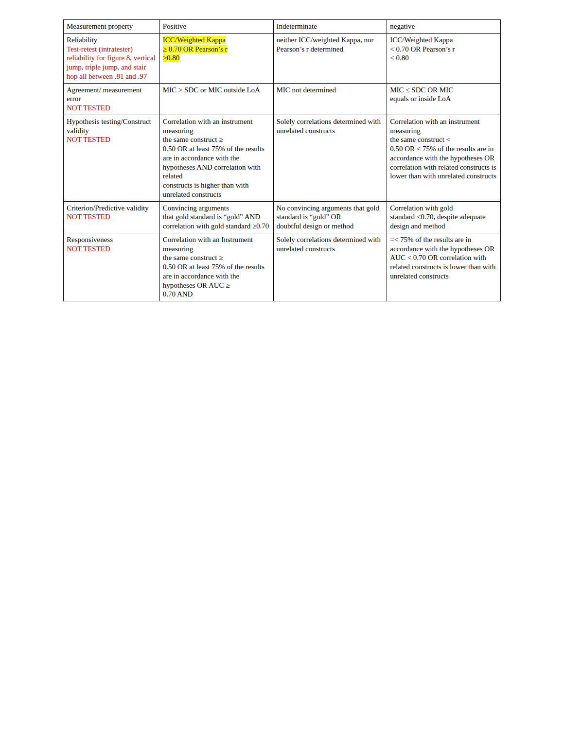| Measurement property | Positive | Indeterminate | negative |
| --- | --- | --- | --- |
| Reliability Test-retest (intratester) reliability for figure 8, vertical jump, triple jump, and stair hop all between .81 and .97 | ICC/Weighted Kappa ≥ 0.70 OR Pearson’s r ≥0.80 | neither ICC/weighted Kappa, nor Pearson’s r determined | ICC/Weighted Kappa < 0.70 OR Pearson’s r < 0.80 |
| Agreement/ measurement error NOT TESTED | MIC > SDC or MIC outside LoA | MIC not determined | MIC ≤ SDC OR MIC equals or inside LoA |
| Hypothesis testing/Construct validity NOT TESTED | Correlation with an instrument measuring the same construct ≥ 0.50 OR at least 75% of the results are in accordance with the hypotheses AND correlation with related constructs is higher than with unrelated constructs | Solely correlations determined with unrelated constructs | Correlation with an instrument measuring the same construct < 0.50 OR < 75% of the results are in accordance with the hypotheses OR correlation with related constructs is lower than with unrelated constructs |
| Criterion/Predictive validity NOT TESTED | Convincing arguments that gold standard is “gold” AND correlation with gold standard ≥0.70 | No convincing arguments that gold standard is “gold” OR doubtful design or method | Correlation with gold standard <0.70, despite adequate design and method |
| Responsiveness NOT TESTED | Correlation with an Instrument measuring the same construct ≥ 0.50 OR at least 75% of the results are in accordance with the hypotheses OR AUC ≥ 0.70 AND | Solely correlations determined with unrelated constructs | =< 75% of the results are in accordance with the hypotheses OR AUC < 0.70 OR correlation with related constructs is lower than with unrelated constructs |